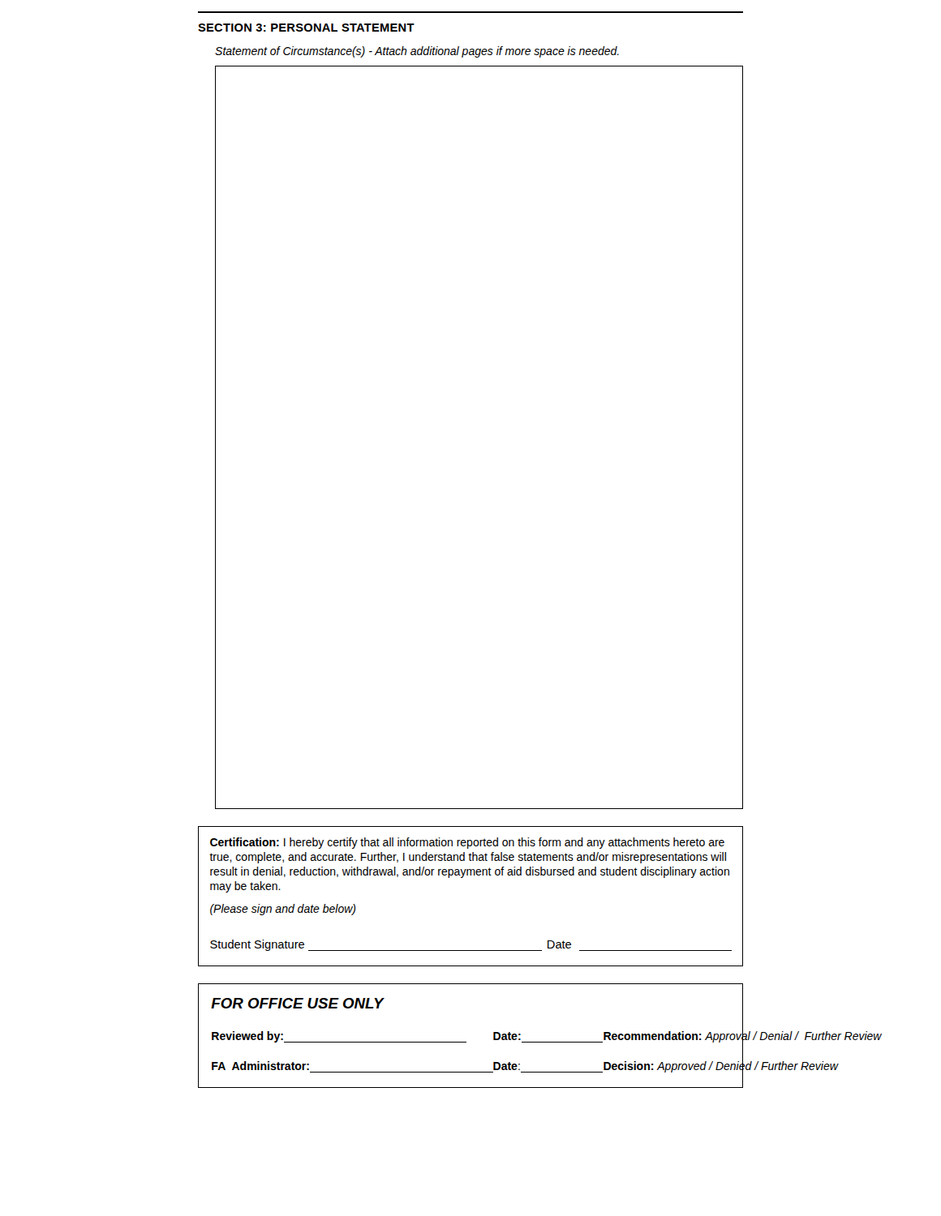SECTION 3: PERSONAL STATEMENT
Statement of Circumstance(s) - Attach additional pages if more space is needed.
Certification: I hereby certify that all information reported on this form and any attachments hereto are true, complete, and accurate. Further, I understand that false statements and/or misrepresentations will result in denial, reduction, withdrawal, and/or repayment of aid disbursed and student disciplinary action may be taken.
(Please sign and date below)
Student Signature Date
FOR OFFICE USE ONLY
| Reviewed by: | Date: | Recommendation: Approval / Denial / Further Review |
| FA Administrator: | Date : | Decision: Approved / Denied / Further Review |